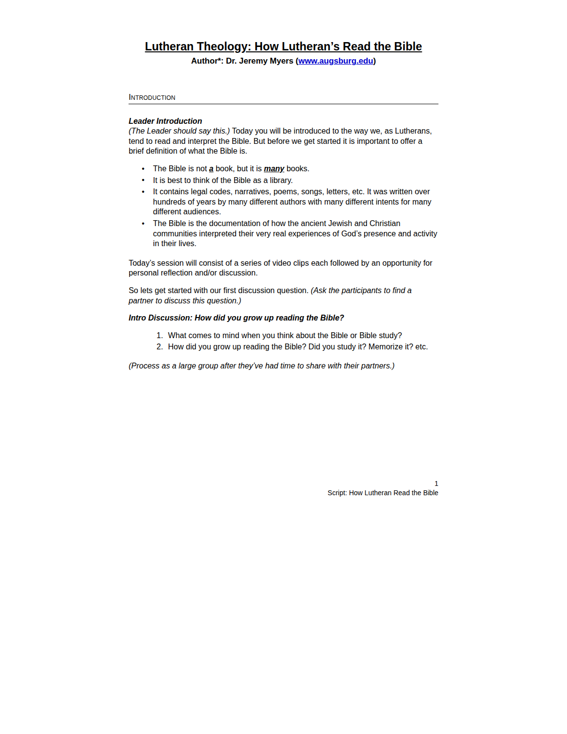Lutheran Theology: How Lutheran’s Read the Bible
Author*: Dr. Jeremy Myers (www.augsburg.edu)
Introduction
Leader Introduction
(The Leader should say this.) Today you will be introduced to the way we, as Lutherans, tend to read and interpret the Bible. But before we get started it is important to offer a brief definition of what the Bible is.
The Bible is not a book, but it is many books.
It is best to think of the Bible as a library.
It contains legal codes, narratives, poems, songs, letters, etc. It was written over hundreds of years by many different authors with many different intents for many different audiences.
The Bible is the documentation of how the ancient Jewish and Christian communities interpreted their very real experiences of God’s presence and activity in their lives.
Today’s session will consist of a series of video clips each followed by an opportunity for personal reflection and/or discussion.
So lets get started with our first discussion question. (Ask the participants to find a partner to discuss this question.)
Intro Discussion: How did you grow up reading the Bible?
What comes to mind when you think about the Bible or Bible study?
How did you grow up reading the Bible? Did you study it? Memorize it? etc.
(Process as a large group after they’ve had time to share with their partners.)
1 Script: How Lutheran Read the Bible